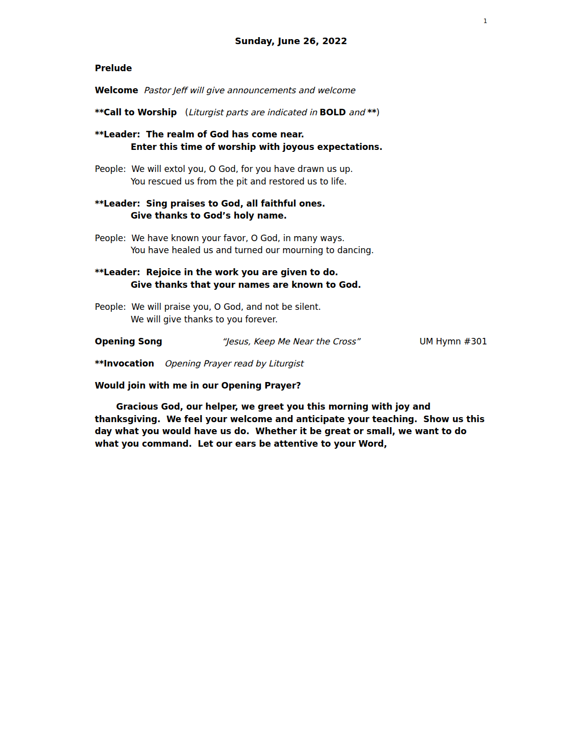1
Sunday, June 26, 2022
Prelude
Welcome Pastor Jeff will give announcements and welcome
**Call to Worship (Liturgist parts are indicated in BOLD and **)
**Leader: The realm of God has come near. Enter this time of worship with joyous expectations.
People: We will extol you, O God, for you have drawn us up. You rescued us from the pit and restored us to life.
**Leader: Sing praises to God, all faithful ones. Give thanks to God’s holy name.
People: We have known your favor, O God, in many ways. You have healed us and turned our mourning to dancing.
**Leader: Rejoice in the work you are given to do. Give thanks that your names are known to God.
People: We will praise you, O God, and not be silent. We will give thanks to you forever.
Opening Song “Jesus, Keep Me Near the Cross” UM Hymn #301
**Invocation Opening Prayer read by Liturgist
Would join with me in our Opening Prayer?
Gracious God, our helper, we greet you this morning with joy and thanksgiving. We feel your welcome and anticipate your teaching. Show us this day what you would have us do. Whether it be great or small, we want to do what you command. Let our ears be attentive to your Word,